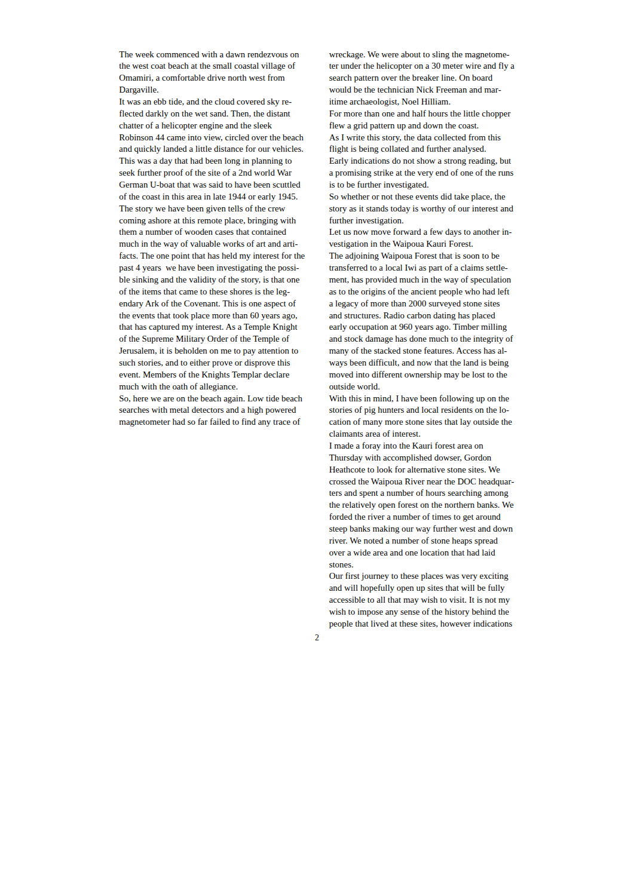The week commenced with a dawn rendezvous on the west coat beach at the small coastal village of Omamiri, a comfortable drive north west from Dargaville.
It was an ebb tide, and the cloud covered sky reflected darkly on the wet sand. Then, the distant chatter of a helicopter engine and the sleek Robinson 44 came into view, circled over the beach and quickly landed a little distance for our vehicles. This was a day that had been long in planning to seek further proof of the site of a 2nd world War German U-boat that was said to have been scuttled of the coast in this area in late 1944 or early 1945. The story we have been given tells of the crew coming ashore at this remote place, bringing with them a number of wooden cases that contained much in the way of valuable works of art and artifacts. The one point that has held my interest for the past 4 years we have been investigating the possible sinking and the validity of the story, is that one of the items that came to these shores is the legendary Ark of the Covenant. This is one aspect of the events that took place more than 60 years ago, that has captured my interest. As a Temple Knight of the Supreme Military Order of the Temple of Jerusalem, it is beholden on me to pay attention to such stories, and to either prove or disprove this event. Members of the Knights Templar declare much with the oath of allegiance.
So, here we are on the beach again. Low tide beach searches with metal detectors and a high powered magnetometer had so far failed to find any trace of
wreckage. We were about to sling the magnetometer under the helicopter on a 30 meter wire and fly a search pattern over the breaker line. On board would be the technician Nick Freeman and maritime archaeologist, Noel Hilliam.
For more than one and half hours the little chopper flew a grid pattern up and down the coast.
As I write this story, the data collected from this flight is being collated and further analysed.
Early indications do not show a strong reading, but a promising strike at the very end of one of the runs is to be further investigated.
So whether or not these events did take place, the story as it stands today is worthy of our interest and further investigation.
Let us now move forward a few days to another investigation in the Waipoua Kauri Forest.
The adjoining Waipoua Forest that is soon to be transferred to a local Iwi as part of a claims settlement, has provided much in the way of speculation as to the origins of the ancient people who had left a legacy of more than 2000 surveyed stone sites and structures. Radio carbon dating has placed early occupation at 960 years ago. Timber milling and stock damage has done much to the integrity of many of the stacked stone features. Access has always been difficult, and now that the land is being moved into different ownership may be lost to the outside world.
With this in mind, I have been following up on the stories of pig hunters and local residents on the location of many more stone sites that lay outside the claimants area of interest.
I made a foray into the Kauri forest area on Thursday with accomplished dowser, Gordon Heathcote to look for alternative stone sites. We crossed the Waipoua River near the DOC headquarters and spent a number of hours searching among the relatively open forest on the northern banks. We forded the river a number of times to get around steep banks making our way further west and down river. We noted a number of stone heaps spread over a wide area and one location that had laid stones.
Our first journey to these places was very exciting and will hopefully open up sites that will be fully accessible to all that may wish to visit. It is not my wish to impose any sense of the history behind the people that lived at these sites, however indications
2